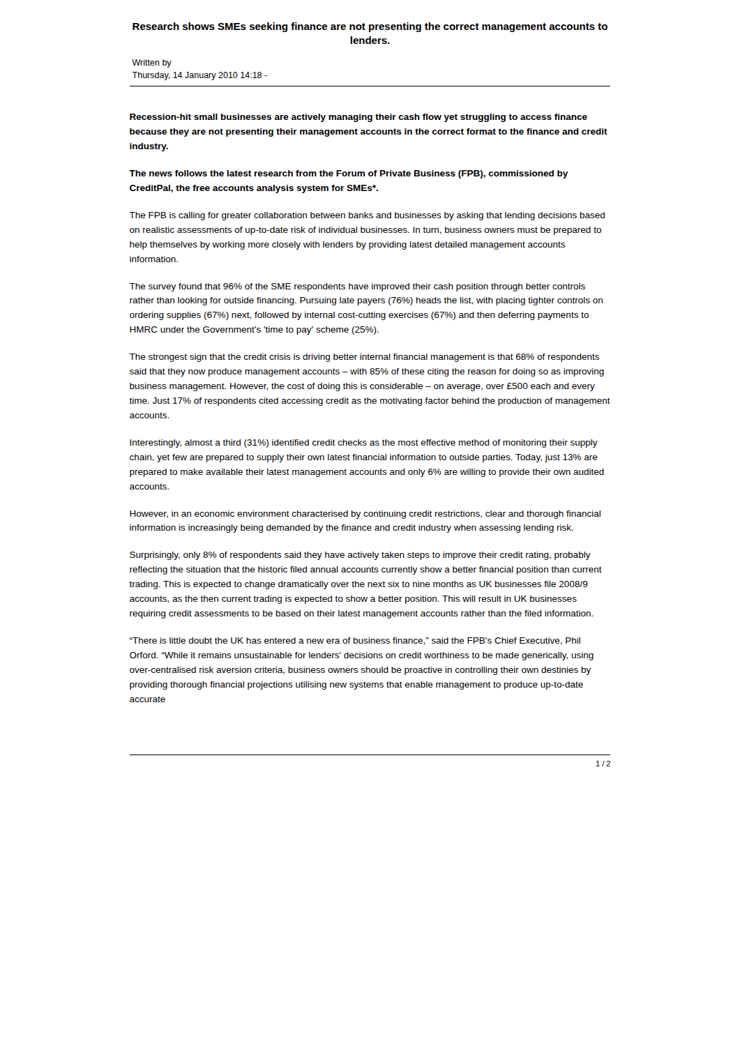Research shows SMEs seeking finance are not presenting the correct management accounts to lenders.
Written by Thursday, 14 January 2010 14:18 -
Recession-hit small businesses are actively managing their cash flow yet struggling to access finance because they are not presenting their management accounts in the correct format to the finance and credit industry.
The news follows the latest research from the Forum of Private Business (FPB), commissioned by CreditPal, the free accounts analysis system for SMEs*.
The FPB is calling for greater collaboration between banks and businesses by asking that lending decisions based on realistic assessments of up-to-date risk of individual businesses. In turn, business owners must be prepared to help themselves by working more closely with lenders by providing latest detailed management accounts information.
The survey found that 96% of the SME respondents have improved their cash position through better controls rather than looking for outside financing. Pursuing late payers (76%) heads the list, with placing tighter controls on ordering supplies (67%) next, followed by internal cost-cutting exercises (67%) and then deferring payments to HMRC under the Government's 'time to pay' scheme (25%).
The strongest sign that the credit crisis is driving better internal financial management is that 68% of respondents said that they now produce management accounts – with 85% of these citing the reason for doing so as improving business management. However, the cost of doing this is considerable – on average, over £500 each and every time. Just 17% of respondents cited accessing credit as the motivating factor behind the production of management accounts.
Interestingly, almost a third (31%) identified credit checks as the most effective method of monitoring their supply chain, yet few are prepared to supply their own latest financial information to outside parties. Today, just 13% are prepared to make available their latest management accounts and only 6% are willing to provide their own audited accounts.
However, in an economic environment characterised by continuing credit restrictions, clear and thorough financial information is increasingly being demanded by the finance and credit industry when assessing lending risk.
Surprisingly, only 8% of respondents said they have actively taken steps to improve their credit rating, probably reflecting the situation that the historic filed annual accounts currently show a better financial position than current trading. This is expected to change dramatically over the next six to nine months as UK businesses file 2008/9 accounts, as the then current trading is expected to show a better position. This will result in UK businesses requiring credit assessments to be based on their latest management accounts rather than the filed information.
“There is little doubt the UK has entered a new era of business finance,” said the FPB's Chief Executive, Phil Orford. “While it remains unsustainable for lenders' decisions on credit worthiness to be made generically, using over-centralised risk aversion criteria, business owners should be proactive in controlling their own destinies by providing thorough financial projections utilising new systems that enable management to produce up-to-date accurate
1 / 2